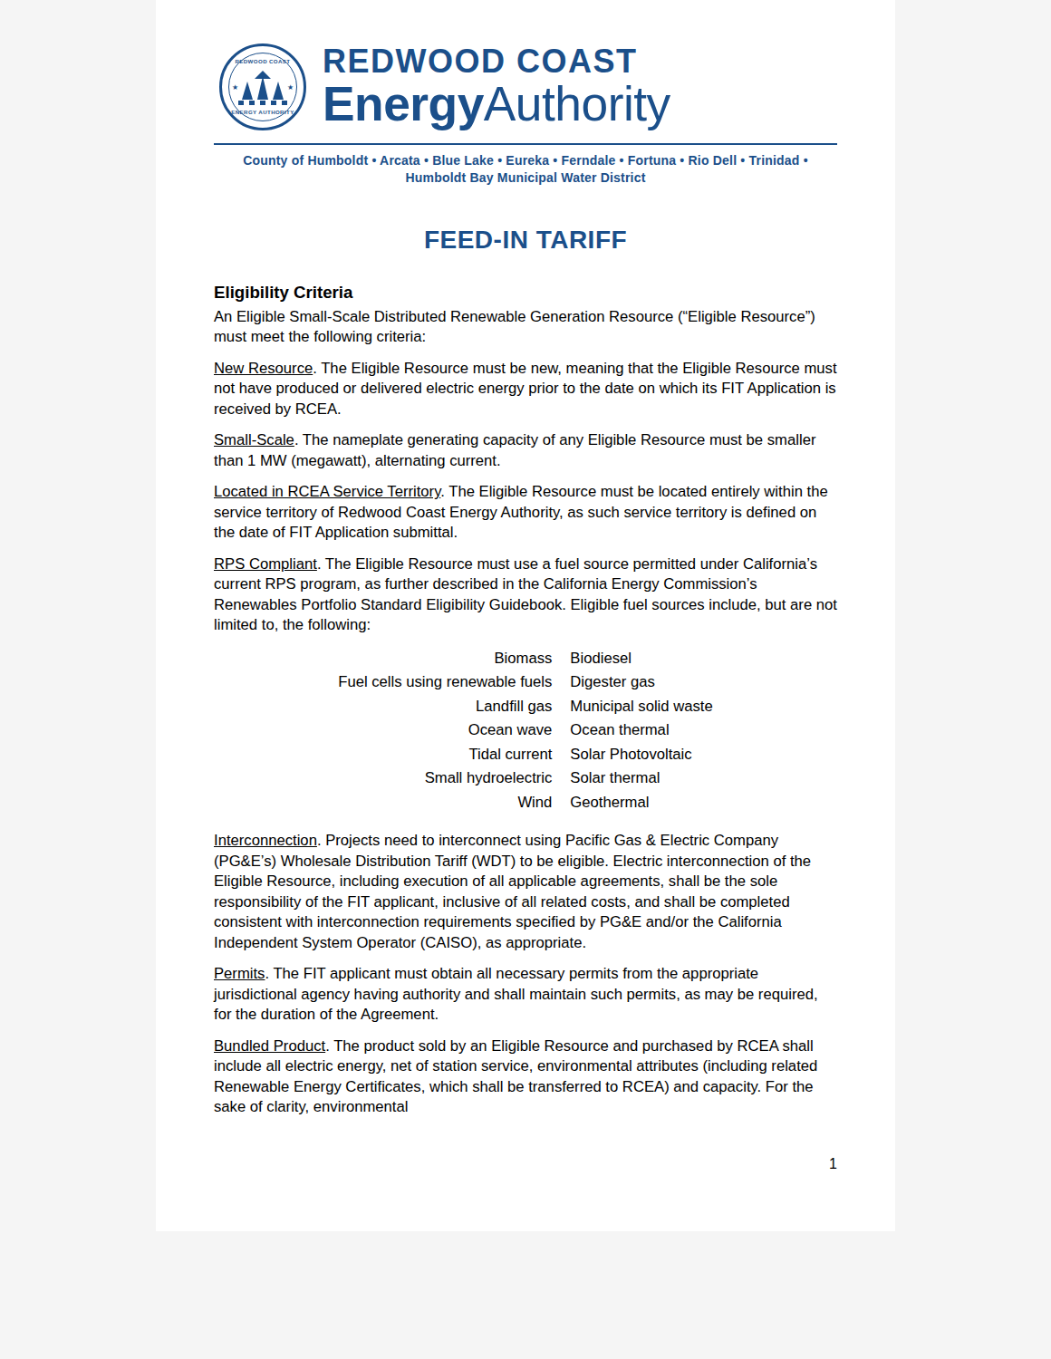Redwood Coast
★
★
Energy Authority
Redwood Coast
EnergyAuthority
County of Humboldt • Arcata • Blue Lake • Eureka • Ferndale • Fortuna • Rio Dell • Trinidad • Humboldt Bay Municipal Water District
FEED-IN TARIFF
Eligibility Criteria
An Eligible Small-Scale Distributed Renewable Generation Resource (“Eligible Resource”) must meet the following criteria:
New Resource. The Eligible Resource must be new, meaning that the Eligible Resource must not have produced or delivered electric energy prior to the date on which its FIT Application is received by RCEA.
Small-Scale. The nameplate generating capacity of any Eligible Resource must be smaller than 1 MW (megawatt), alternating current.
Located in RCEA Service Territory. The Eligible Resource must be located entirely within the service territory of Redwood Coast Energy Authority, as such service territory is defined on the date of FIT Application submittal.
RPS Compliant. The Eligible Resource must use a fuel source permitted under California’s current RPS program, as further described in the California Energy Commission’s Renewables Portfolio Standard Eligibility Guidebook. Eligible fuel sources include, but are not limited to, the following:
| Biomass | Biodiesel |
| Fuel cells using renewable fuels | Digester gas |
| Landfill gas | Municipal solid waste |
| Ocean wave | Ocean thermal |
| Tidal current | Solar Photovoltaic |
| Small hydroelectric | Solar thermal |
| Wind | Geothermal |
Interconnection. Projects need to interconnect using Pacific Gas & Electric Company (PG&E’s) Wholesale Distribution Tariff (WDT) to be eligible. Electric interconnection of the Eligible Resource, including execution of all applicable agreements, shall be the sole responsibility of the FIT applicant, inclusive of all related costs, and shall be completed consistent with interconnection requirements specified by PG&E and/or the California Independent System Operator (CAISO), as appropriate.
Permits. The FIT applicant must obtain all necessary permits from the appropriate jurisdictional agency having authority and shall maintain such permits, as may be required, for the duration of the Agreement.
Bundled Product. The product sold by an Eligible Resource and purchased by RCEA shall include all electric energy, net of station service, environmental attributes (including related Renewable Energy Certificates, which shall be transferred to RCEA) and capacity. For the sake of clarity, environmental
1